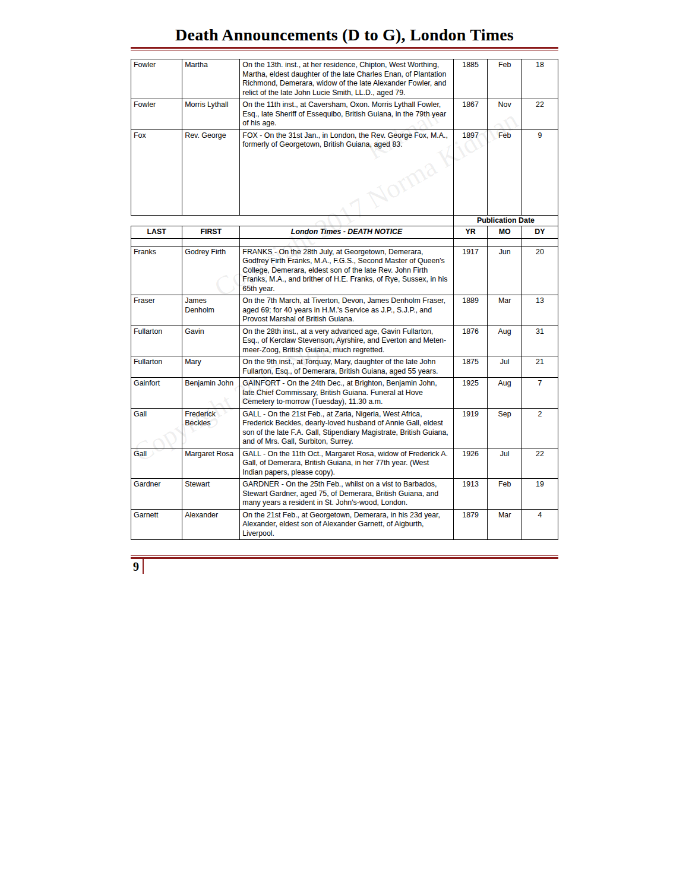Kidman
Copyright 2017 Norma Kidman
Copyright 2017 Norma
Death Announcements (D to G), London Times
| Fowler | Martha | On the 13th. inst., at her residence, Chipton, West Worthing, Martha, eldest daughter of the late Charles Enan, of Plantation Richmond, Demerara, widow of the late Alexander Fowler, and relict of the late John Lucie Smith, LL.D., aged 79. | 1885 | Feb | 18 |
| Fowler | Morris Lythall | On the 11th inst., at Caversham, Oxon. Morris Lythall Fowler, Esq., late Sheriff of Essequibo, British Guiana, in the 79th year of his age. | 1867 | Nov | 22 |
| Fox | Rev. George | FOX - On the 31st Jan., in London, the Rev. George Fox, M.A., formerly of Georgetown, British Guiana, aged 83. | 1897 | Feb | 9 |
| | | | Publication Date |
| LAST | FIRST | London Times - DEATH NOTICE | YR | MO | DY |
| Franks | Godrey Firth | FRANKS - On the 28th July, at Georgetown, Demerara, Godfrey Firth Franks, M.A., F.G.S., Second Master of Queen's College, Demerara, eldest son of the late Rev. John Firth Franks, M.A., and brither of H.E. Franks, of Rye, Sussex, in his 65th year. | 1917 | Jun | 20 |
| Fraser | James Denholm | On the 7th March, at Tiverton, Devon, James Denholm Fraser, aged 69; for 40 years in H.M.'s Service as J.P., S.J.P., and Provost Marshal of British Guiana. | 1889 | Mar | 13 |
| Fullarton | Gavin | On the 28th inst., at a very advanced age, Gavin Fullarton, Esq., of Kerclaw Stevenson, Ayrshire, and Everton and Meten-meer-Zoog, British Guiana, much regretted. | 1876 | Aug | 31 |
| Fullarton | Mary | On the 9th inst., at Torquay, Mary, daughter of the late John Fullarton, Esq., of Demerara, British Guiana, aged 55 years. | 1875 | Jul | 21 |
| Gainfort | Benjamin John | GAINFORT - On the 24th Dec., at Brighton, Benjamin John, late Chief Commissary, British Guiana. Funeral at Hove Cemetery to-morrow (Tuesday), 11.30 a.m. | 1925 | Aug | 7 |
| Gall | Frederick Beckles | GALL - On the 21st Feb., at Zaria, Nigeria, West Africa, Frederick Beckles, dearly-loved husband of Annie Gall, eldest son of the late F.A. Gall, Stipendiary Magistrate, British Guiana, and of Mrs. Gall, Surbiton, Surrey. | 1919 | Sep | 2 |
| Gall | Margaret Rosa | GALL - On the 11th Oct., Margaret Rosa, widow of Frederick A. Gall, of Demerara, British Guiana, in her 77th year. (West Indian papers, please copy). | 1926 | Jul | 22 |
| Gardner | Stewart | GARDNER - On the 25th Feb., whilst on a vist to Barbados, Stewart Gardner, aged 75, of Demerara, British Guiana, and many years a resident in St. John's-wood, London. | 1913 | Feb | 19 |
| Garnett | Alexander | On the 21st Feb., at Georgetown, Demerara, in his 23d year, Alexander, eldest son of Alexander Garnett, of Aigburth, Liverpool. | 1879 | Mar | 4 |
9